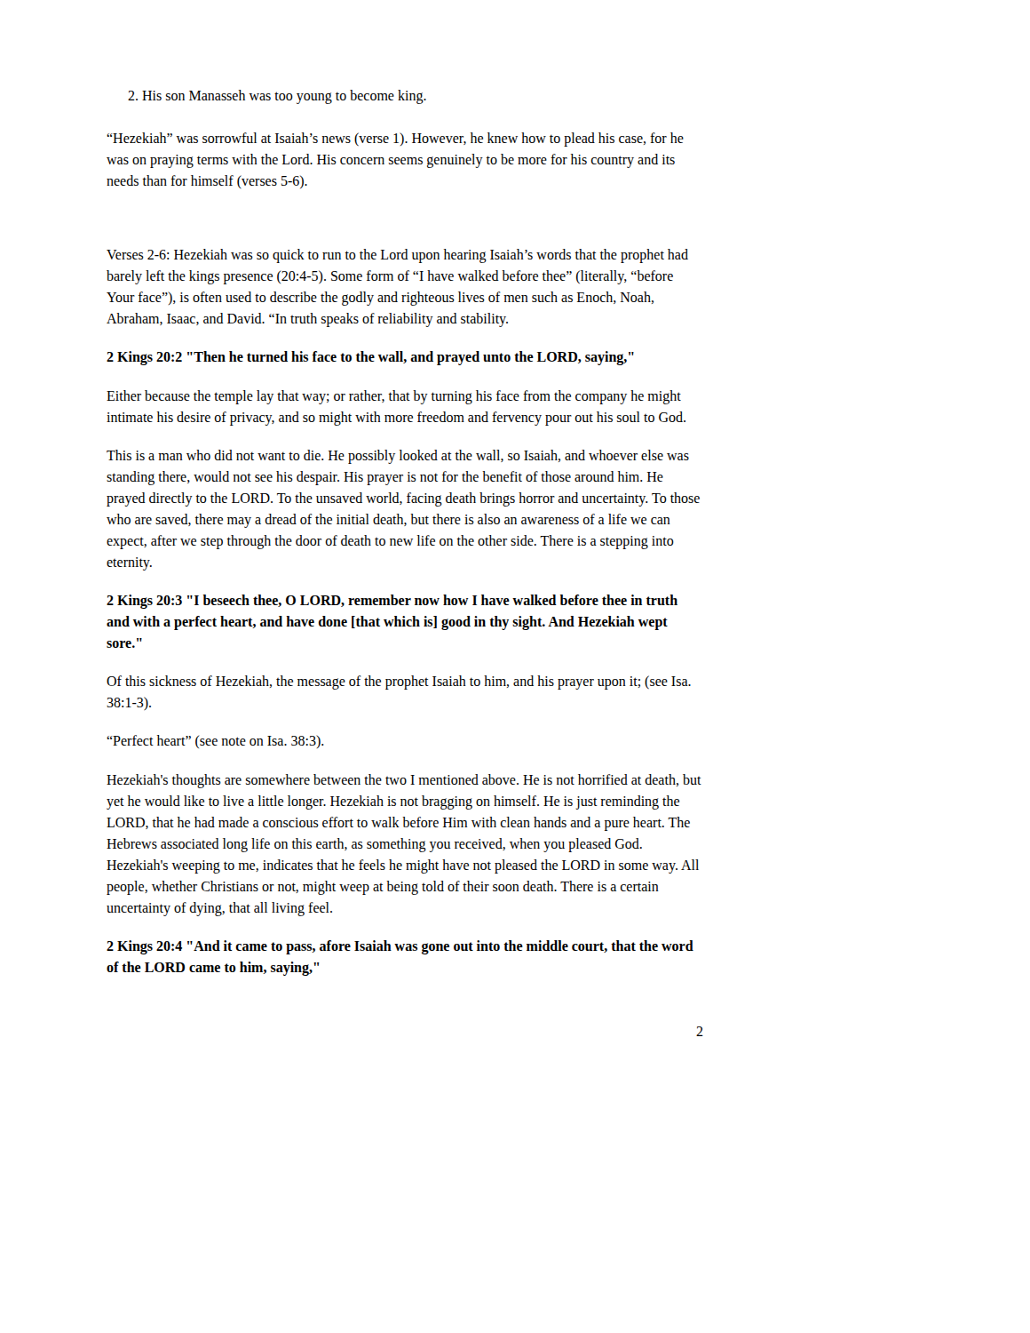His son Manasseh was too young to become king.
“Hezekiah” was sorrowful at Isaiah’s news (verse 1). However, he knew how to plead his case, for he was on praying terms with the Lord. His concern seems genuinely to be more for his country and its needs than for himself (verses 5-6).
Verses 2-6: Hezekiah was so quick to run to the Lord upon hearing Isaiah’s words that the prophet had barely left the kings presence (20:4-5). Some form of “I have walked before thee” (literally, “before Your face”), is often used to describe the godly and righteous lives of men such as Enoch, Noah, Abraham, Isaac, and David. “In truth speaks of reliability and stability.
2 Kings 20:2 "Then he turned his face to the wall, and prayed unto the LORD, saying,"
Either because the temple lay that way; or rather, that by turning his face from the company he might intimate his desire of privacy, and so might with more freedom and fervency pour out his soul to God.
This is a man who did not want to die. He possibly looked at the wall, so Isaiah, and whoever else was standing there, would not see his despair. His prayer is not for the benefit of those around him. He prayed directly to the LORD. To the unsaved world, facing death brings horror and uncertainty. To those who are saved, there may a dread of the initial death, but there is also an awareness of a life we can expect, after we step through the door of death to new life on the other side. There is a stepping into eternity.
2 Kings 20:3 "I beseech thee, O LORD, remember now how I have walked before thee in truth and with a perfect heart, and have done [that which is] good in thy sight. And Hezekiah wept sore."
Of this sickness of Hezekiah, the message of the prophet Isaiah to him, and his prayer upon it; (see Isa. 38:1-3).
“Perfect heart” (see note on Isa. 38:3).
Hezekiah's thoughts are somewhere between the two I mentioned above. He is not horrified at death, but yet he would like to live a little longer. Hezekiah is not bragging on himself. He is just reminding the LORD, that he had made a conscious effort to walk before Him with clean hands and a pure heart. The Hebrews associated long life on this earth, as something you received, when you pleased God. Hezekiah's weeping to me, indicates that he feels he might have not pleased the LORD in some way. All people, whether Christians or not, might weep at being told of their soon death. There is a certain uncertainty of dying, that all living feel.
2 Kings 20:4 "And it came to pass, afore Isaiah was gone out into the middle court, that the word of the LORD came to him, saying,"
2